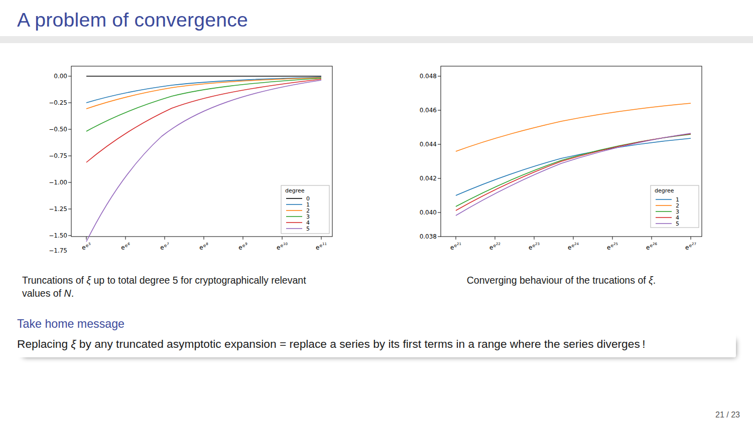A problem of convergence
0.00 −0.25 −0.50 −0.75 −1.00 −1.25 −1.50 −1.75 ee5 ee6 ee7 ee8 ee9 ee10 ee11 degree 0 1 2 3 4 5
Truncations of ξ up to total degree 5 for crypto­graphically relevant values of N.
0.048 0.046 0.044 0.042 0.040 0.038 ee21 ee22 ee23 ee24 ee25 ee26 ee27 degree 1 2 3 4 5
Converging behaviour of the trucations of ξ.
Take home message
Replacing ξ by any truncated asymptotic expansion = replace a series by its first terms in a range where the series diverges !
21 / 23